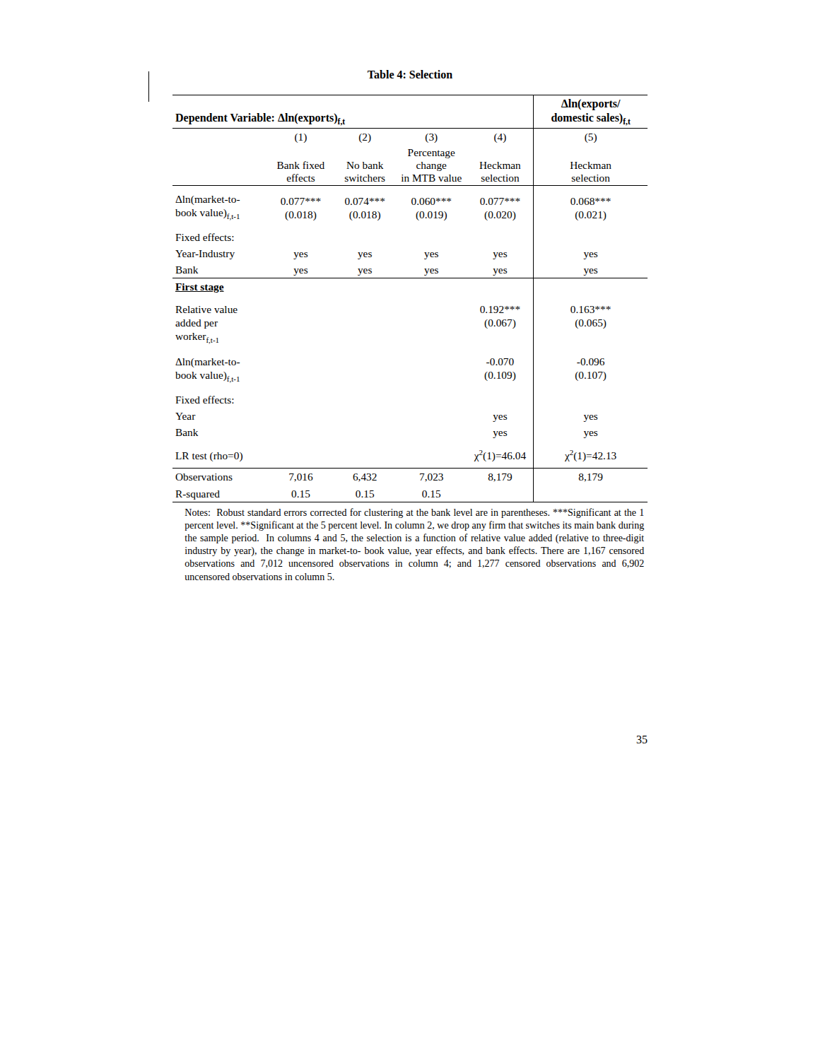Table 4: Selection
| Dependent Variable: Δln(exports) f,t | Δln(exports/ domestic sales) f,t |
| | (1) | (2) | (3) | (4) | (5) |
| | Bank fixed effects | No bank switchers | Percentage change in MTB value | Heckman selection | Heckman selection |
| Δln(market-to- book value) f,t-1 | 0.077*** (0.018) | 0.074*** (0.018) | 0.060*** (0.019) | 0.077*** (0.020) | 0.068*** (0.021) |
| Fixed effects: | | | | | |
| Year-Industry | yes | yes | yes | yes | yes |
| Bank | yes | yes | yes | yes | yes |
| First stage | | | | | |
| Relative value added per worker f,t-1 | | | | 0.192*** (0.067) | 0.163*** (0.065) |
| Δln(market-to- book value) f,t-1 | | | | -0.070 (0.109) | -0.096 (0.107) |
| Fixed effects: | | | | | |
| Year | | | | yes | yes |
| Bank | | | | yes | yes |
| LR test (rho=0) | | | | χ 2 (1)=46.04 | χ 2 (1)=42.13 |
| Observations | 7,016 | 6,432 | 7,023 | 8,179 | 8,179 |
| R-squared | 0.15 | 0.15 | 0.15 | | |
Notes: Robust standard errors corrected for clustering at the bank level are in parentheses. ***Significant at the 1 percent level. **Significant at the 5 percent level. In column 2, we drop any firm that switches its main bank during the sample period. In columns 4 and 5, the selection is a function of relative value added (relative to three-digit industry by year), the change in market-to- book value, year effects, and bank effects. There are 1,167 censored observations and 7,012 uncensored observations in column 4; and 1,277 censored observations and 6,902 uncensored observations in column 5.
35